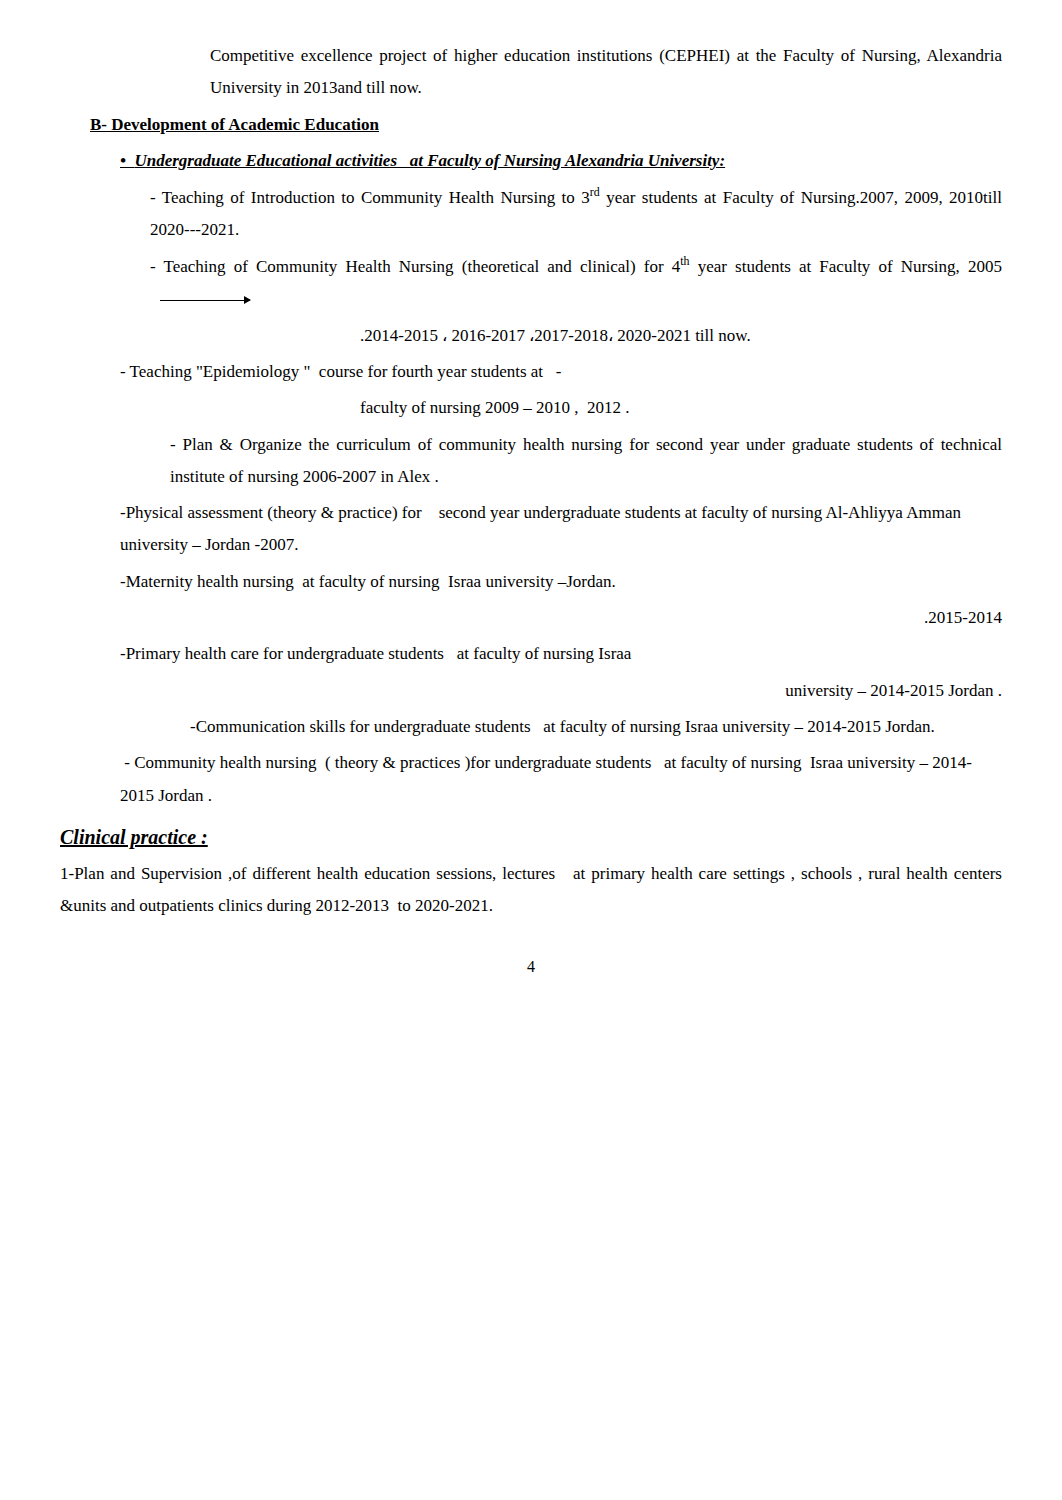Competitive excellence project of higher education institutions (CEPHEI) at the Faculty of Nursing, Alexandria University in 2013and till now.
B- Development of Academic Education
• Undergraduate Educational activities at Faculty of Nursing Alexandria University:
- Teaching of Introduction to Community Health Nursing to 3rd year students at Faculty of Nursing.2007, 2009, 2010till 2020---2021.
- Teaching of Community Health Nursing (theoretical and clinical) for 4th year students at Faculty of Nursing, 2005
.2014-2015 ، 2016-2017 ،2017-2018، 2020-2021 till now.
- Teaching "Epidemiology " course for fourth year students at -
faculty of nursing 2009 – 2010 , 2012 .
- Plan & Organize the curriculum of community health nursing for second year under graduate students of technical institute of nursing 2006-2007 in Alex .
-Physical assessment (theory & practice) for second year undergraduate students at faculty of nursing Al-Ahliyya Amman university – Jordan -2007.
-Maternity health nursing at faculty of nursing Israa university –Jordan.
.2015-2014
-Primary health care for undergraduate students at faculty of nursing Israa
university – 2014-2015 Jordan .
-Communication skills for undergraduate students at faculty of nursing Israa university – 2014-2015 Jordan.
- Community health nursing ( theory & practices )for undergraduate students at faculty of nursing Israa university – 2014-2015 Jordan .
Clinical practice :
1-Plan and Supervision ,of different health education sessions, lectures at primary health care settings , schools , rural health centers &units and outpatients clinics during 2012-2013 to 2020-2021.
4